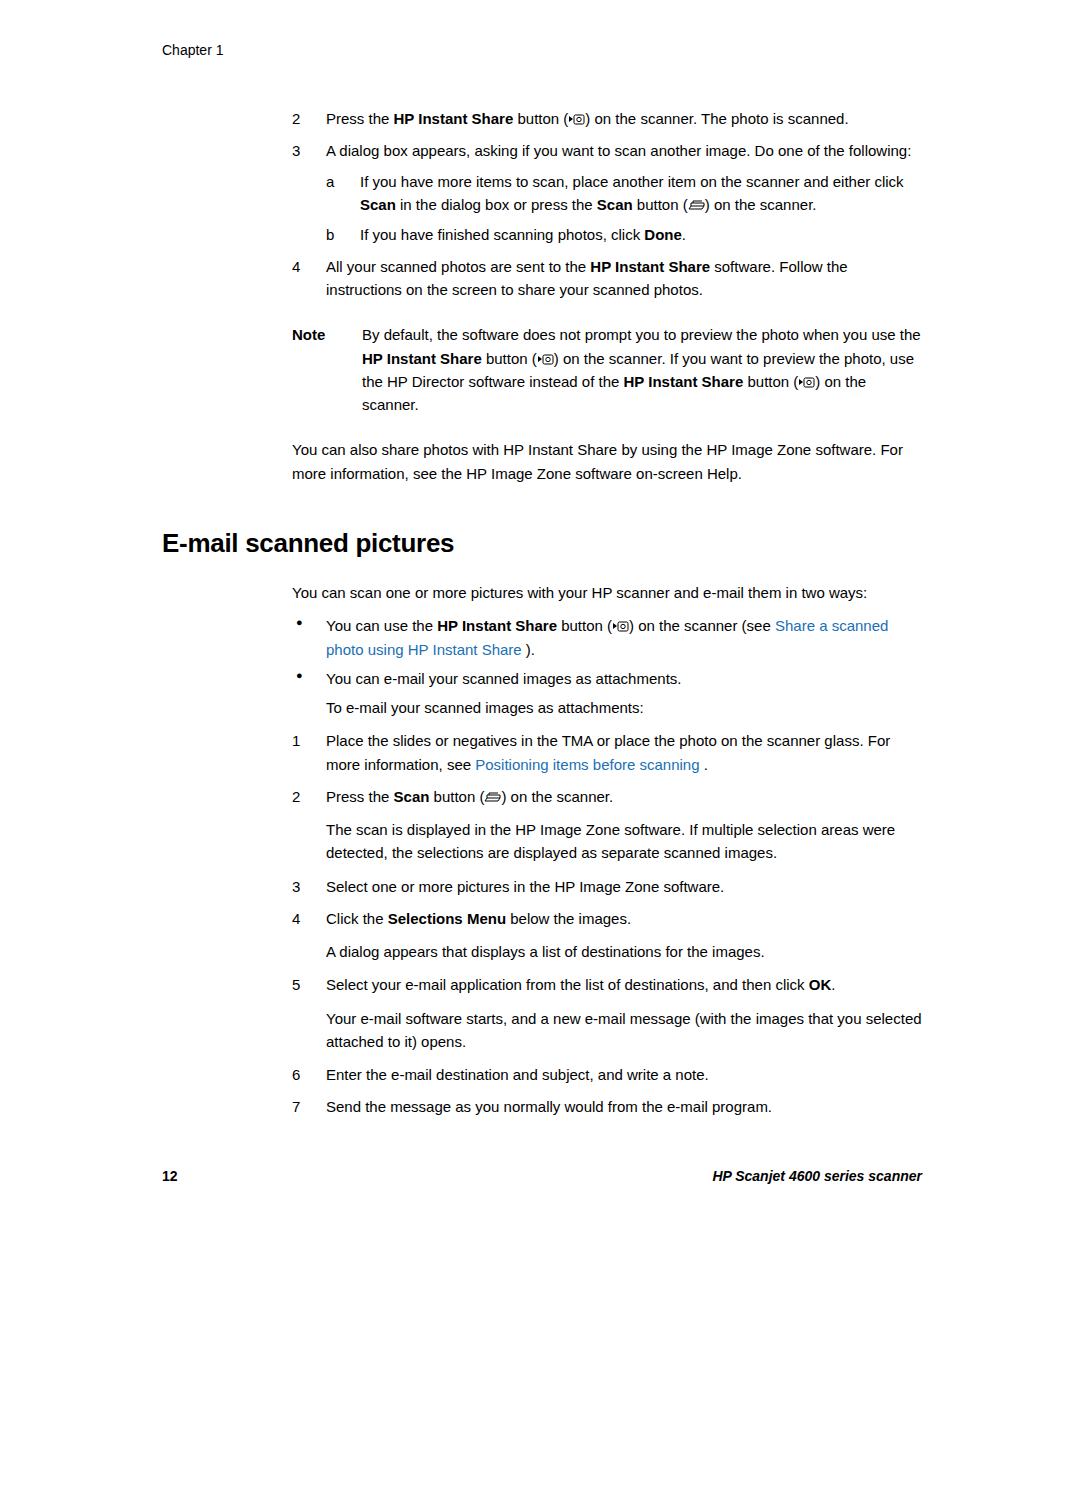Chapter 1
2 Press the HP Instant Share button ( ) on the scanner. The photo is scanned.
3 A dialog box appears, asking if you want to scan another image. Do one of the following:
a If you have more items to scan, place another item on the scanner and either click Scan in the dialog box or press the Scan button ( ) on the scanner.
b If you have finished scanning photos, click Done.
4 All your scanned photos are sent to the HP Instant Share software. Follow the instructions on the screen to share your scanned photos.
Note By default, the software does not prompt you to preview the photo when you use the HP Instant Share button ( ) on the scanner. If you want to preview the photo, use the HP Director software instead of the HP Instant Share button ( ) on the scanner.
You can also share photos with HP Instant Share by using the HP Image Zone software. For more information, see the HP Image Zone software on-screen Help.
E-mail scanned pictures
You can scan one or more pictures with your HP scanner and e-mail them in two ways:
You can use the HP Instant Share button ( ) on the scanner (see Share a scanned photo using HP Instant Share ).
You can e-mail your scanned images as attachments.
To e-mail your scanned images as attachments:
1 Place the slides or negatives in the TMA or place the photo on the scanner glass. For more information, see Positioning items before scanning .
2 Press the Scan button ( ) on the scanner.
The scan is displayed in the HP Image Zone software. If multiple selection areas were detected, the selections are displayed as separate scanned images.
3 Select one or more pictures in the HP Image Zone software.
4 Click the Selections Menu below the images.
A dialog appears that displays a list of destinations for the images.
5 Select your e-mail application from the list of destinations, and then click OK.
Your e-mail software starts, and a new e-mail message (with the images that you selected attached to it) opens.
6 Enter the e-mail destination and subject, and write a note.
7 Send the message as you normally would from the e-mail program.
12 HP Scanjet 4600 series scanner